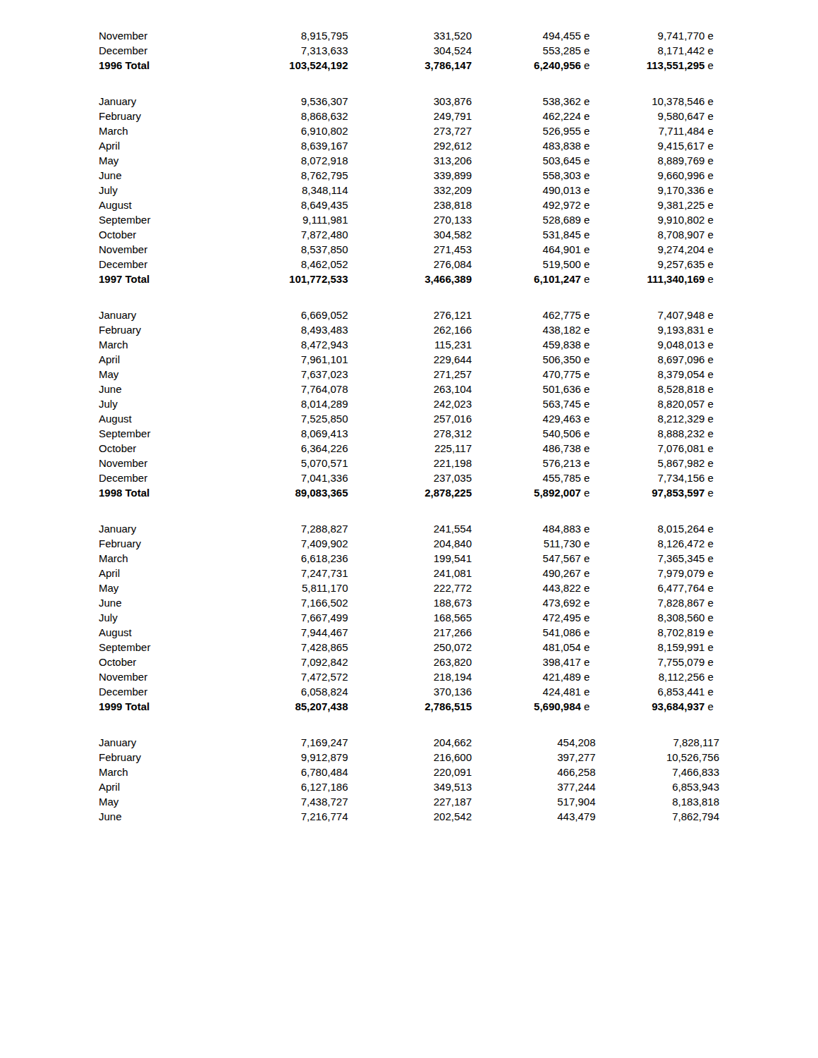| November | 8,915,795 | 331,520 | 494,455 e | 9,741,770 e |
| December | 7,313,633 | 304,524 | 553,285 e | 8,171,442 e |
| 1996 Total | 103,524,192 | 3,786,147 | 6,240,956 e | 113,551,295 e |
| January | 9,536,307 | 303,876 | 538,362 e | 10,378,546 e |
| February | 8,868,632 | 249,791 | 462,224 e | 9,580,647 e |
| March | 6,910,802 | 273,727 | 526,955 e | 7,711,484 e |
| April | 8,639,167 | 292,612 | 483,838 e | 9,415,617 e |
| May | 8,072,918 | 313,206 | 503,645 e | 8,889,769 e |
| June | 8,762,795 | 339,899 | 558,303 e | 9,660,996 e |
| July | 8,348,114 | 332,209 | 490,013 e | 9,170,336 e |
| August | 8,649,435 | 238,818 | 492,972 e | 9,381,225 e |
| September | 9,111,981 | 270,133 | 528,689 e | 9,910,802 e |
| October | 7,872,480 | 304,582 | 531,845 e | 8,708,907 e |
| November | 8,537,850 | 271,453 | 464,901 e | 9,274,204 e |
| December | 8,462,052 | 276,084 | 519,500 e | 9,257,635 e |
| 1997 Total | 101,772,533 | 3,466,389 | 6,101,247 e | 111,340,169 e |
| January | 6,669,052 | 276,121 | 462,775 e | 7,407,948 e |
| February | 8,493,483 | 262,166 | 438,182 e | 9,193,831 e |
| March | 8,472,943 | 115,231 | 459,838 e | 9,048,013 e |
| April | 7,961,101 | 229,644 | 506,350 e | 8,697,096 e |
| May | 7,637,023 | 271,257 | 470,775 e | 8,379,054 e |
| June | 7,764,078 | 263,104 | 501,636 e | 8,528,818 e |
| July | 8,014,289 | 242,023 | 563,745 e | 8,820,057 e |
| August | 7,525,850 | 257,016 | 429,463 e | 8,212,329 e |
| September | 8,069,413 | 278,312 | 540,506 e | 8,888,232 e |
| October | 6,364,226 | 225,117 | 486,738 e | 7,076,081 e |
| November | 5,070,571 | 221,198 | 576,213 e | 5,867,982 e |
| December | 7,041,336 | 237,035 | 455,785 e | 7,734,156 e |
| 1998 Total | 89,083,365 | 2,878,225 | 5,892,007 e | 97,853,597 e |
| January | 7,288,827 | 241,554 | 484,883 e | 8,015,264 e |
| February | 7,409,902 | 204,840 | 511,730 e | 8,126,472 e |
| March | 6,618,236 | 199,541 | 547,567 e | 7,365,345 e |
| April | 7,247,731 | 241,081 | 490,267 e | 7,979,079 e |
| May | 5,811,170 | 222,772 | 443,822 e | 6,477,764 e |
| June | 7,166,502 | 188,673 | 473,692 e | 7,828,867 e |
| July | 7,667,499 | 168,565 | 472,495 e | 8,308,560 e |
| August | 7,944,467 | 217,266 | 541,086 e | 8,702,819 e |
| September | 7,428,865 | 250,072 | 481,054 e | 8,159,991 e |
| October | 7,092,842 | 263,820 | 398,417 e | 7,755,079 e |
| November | 7,472,572 | 218,194 | 421,489 e | 8,112,256 e |
| December | 6,058,824 | 370,136 | 424,481 e | 6,853,441 e |
| 1999 Total | 85,207,438 | 2,786,515 | 5,690,984 e | 93,684,937 e |
| January | 7,169,247 | 204,662 | 454,208 | 7,828,117 |
| February | 9,912,879 | 216,600 | 397,277 | 10,526,756 |
| March | 6,780,484 | 220,091 | 466,258 | 7,466,833 |
| April | 6,127,186 | 349,513 | 377,244 | 6,853,943 |
| May | 7,438,727 | 227,187 | 517,904 | 8,183,818 |
| June | 7,216,774 | 202,542 | 443,479 | 7,862,794 |